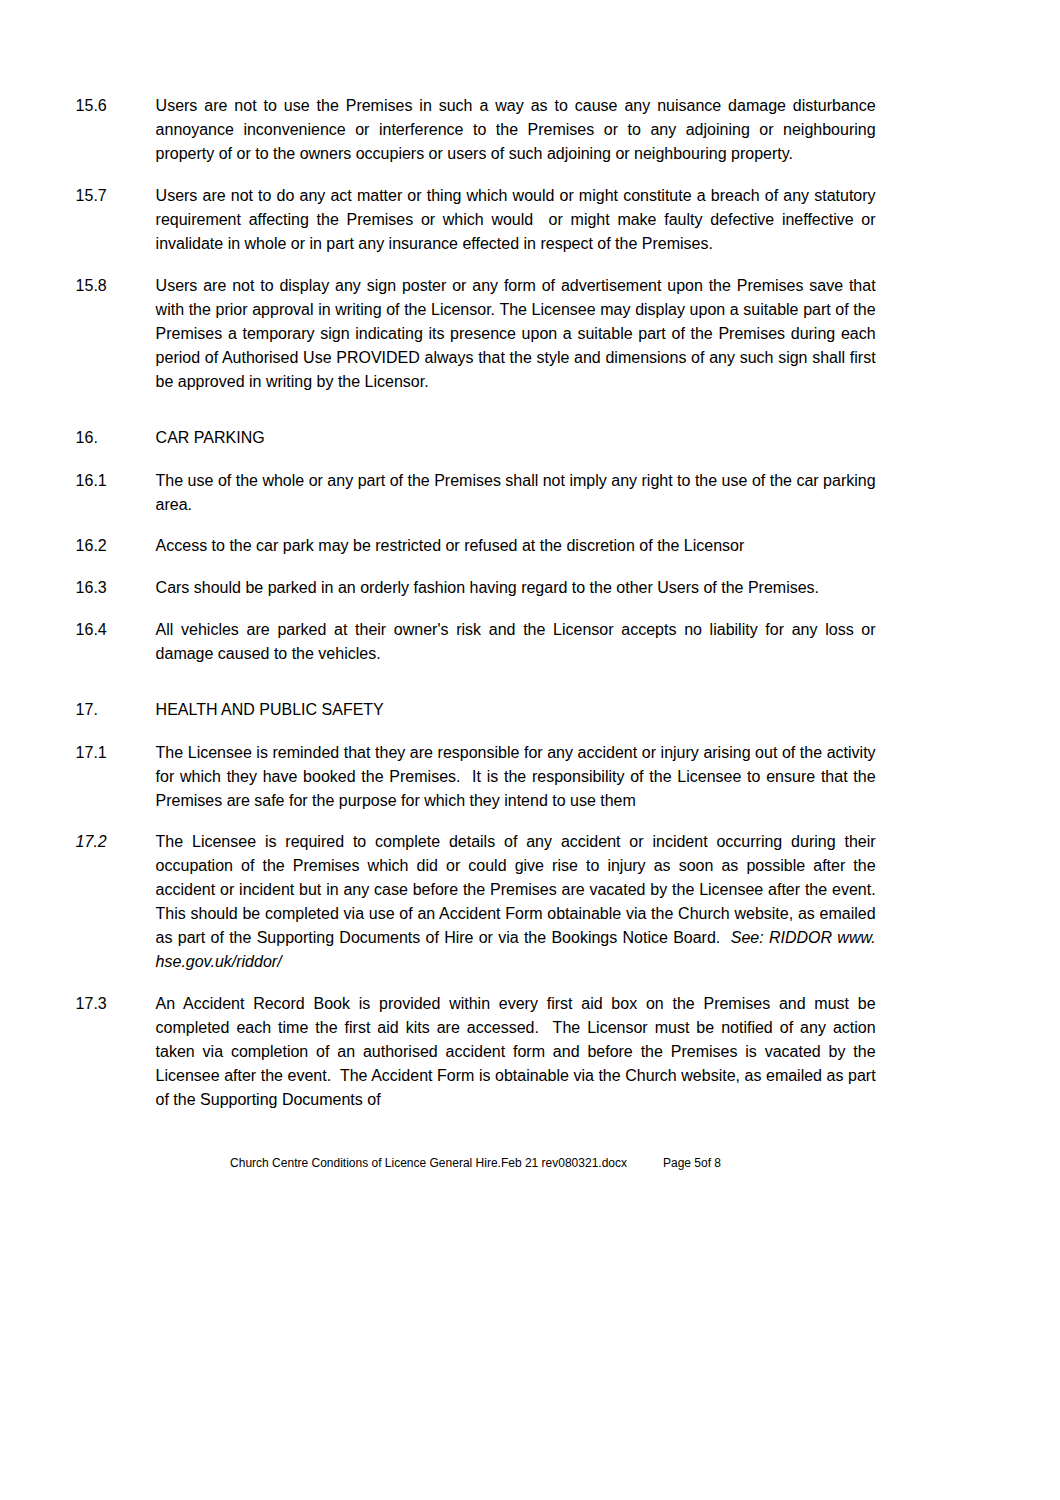15.6
Users are not to use the Premises in such a way as to cause any nuisance damage disturbance annoyance inconvenience or interference to the Premises or to any adjoining or neighbouring property of or to the owners occupiers or users of such adjoining or neighbouring property.
15.7
Users are not to do any act matter or thing which would or might constitute a breach of any statutory requirement affecting the Premises or which would or might make faulty defective ineffective or invalidate in whole or in part any insurance effected in respect of the Premises.
15.8
Users are not to display any sign poster or any form of advertisement upon the Premises save that with the prior approval in writing of the Licensor. The Licensee may display upon a suitable part of the Premises a temporary sign indicating its presence upon a suitable part of the Premises during each period of Authorised Use PROVIDED always that the style and dimensions of any such sign shall first be approved in writing by the Licensor.
16.
CAR PARKING
16.1
The use of the whole or any part of the Premises shall not imply any right to the use of the car parking area.
16.2
Access to the car park may be restricted or refused at the discretion of the Licensor
16.3
Cars should be parked in an orderly fashion having regard to the other Users of the Premises.
16.4
All vehicles are parked at their owner's risk and the Licensor accepts no liability for any loss or damage caused to the vehicles.
17.
HEALTH AND PUBLIC SAFETY
17.1
The Licensee is reminded that they are responsible for any accident or injury arising out of the activity for which they have booked the Premises. It is the responsibility of the Licensee to ensure that the Premises are safe for the purpose for which they intend to use them
17.2
The Licensee is required to complete details of any accident or incident occurring during their occupation of the Premises which did or could give rise to injury as soon as possible after the accident or incident but in any case before the Premises are vacated by the Licensee after the event. This should be completed via use of an Accident Form obtainable via the Church website, as emailed as part of the Supporting Documents of Hire or via the Bookings Notice Board. See: RIDDOR www. hse.gov.uk/riddor/
17.3
An Accident Record Book is provided within every first aid box on the Premises and must be completed each time the first aid kits are accessed. The Licensor must be notified of any action taken via completion of an authorised accident form and before the Premises is vacated by the Licensee after the event. The Accident Form is obtainable via the Church website, as emailed as part of the Supporting Documents of
Church Centre Conditions of Licence General Hire.Feb 21 rev080321.docx Page 5of 8